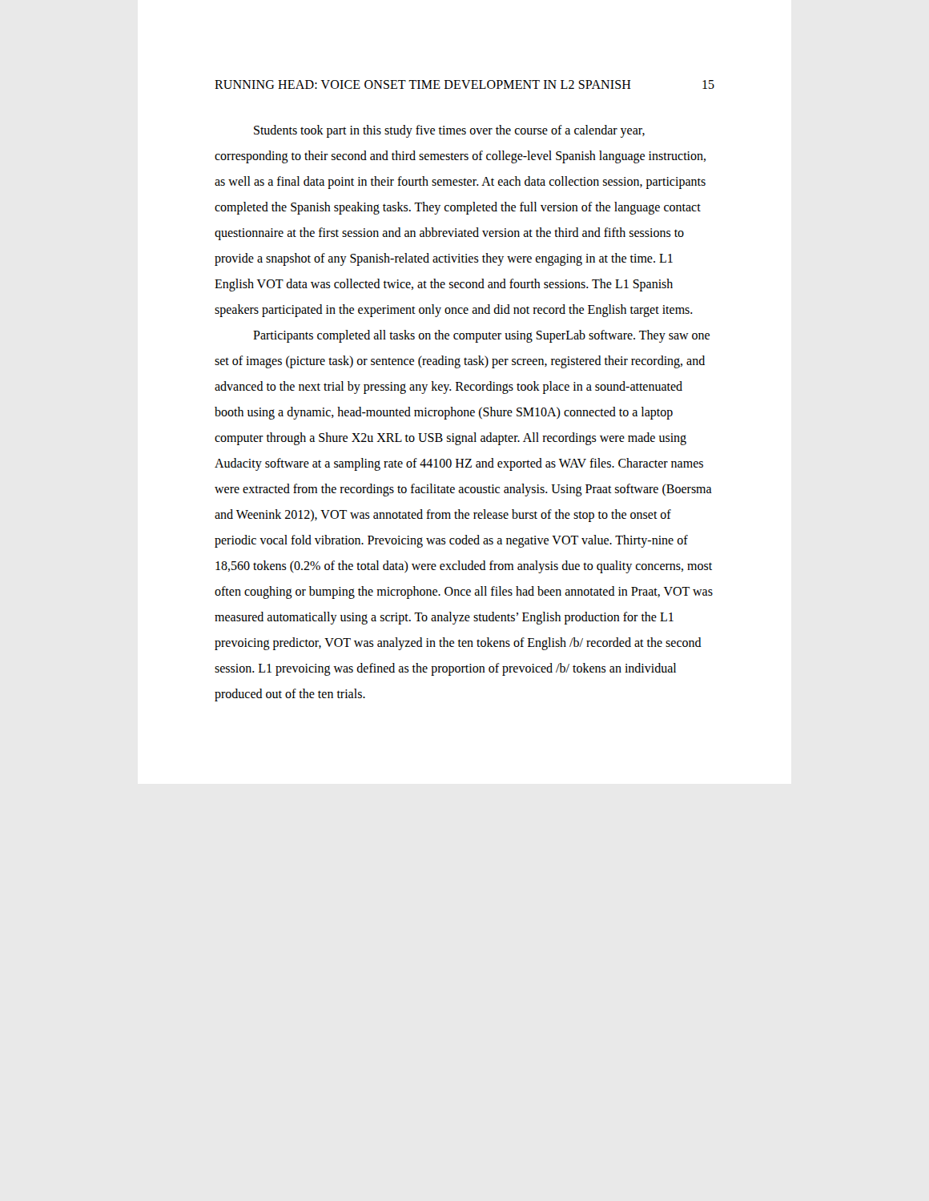Running head: Voice Onset Time Development in L2 Spanish 15
Students took part in this study five times over the course of a calendar year, corresponding to their second and third semesters of college-level Spanish language instruction, as well as a final data point in their fourth semester. At each data collection session, participants completed the Spanish speaking tasks. They completed the full version of the language contact questionnaire at the first session and an abbreviated version at the third and fifth sessions to provide a snapshot of any Spanish-related activities they were engaging in at the time. L1 English VOT data was collected twice, at the second and fourth sessions. The L1 Spanish speakers participated in the experiment only once and did not record the English target items.
Participants completed all tasks on the computer using SuperLab software. They saw one set of images (picture task) or sentence (reading task) per screen, registered their recording, and advanced to the next trial by pressing any key. Recordings took place in a sound-attenuated booth using a dynamic, head-mounted microphone (Shure SM10A) connected to a laptop computer through a Shure X2u XRL to USB signal adapter. All recordings were made using Audacity software at a sampling rate of 44100 HZ and exported as WAV files. Character names were extracted from the recordings to facilitate acoustic analysis. Using Praat software (Boersma and Weenink 2012), VOT was annotated from the release burst of the stop to the onset of periodic vocal fold vibration. Prevoicing was coded as a negative VOT value. Thirty-nine of 18,560 tokens (0.2% of the total data) were excluded from analysis due to quality concerns, most often coughing or bumping the microphone. Once all files had been annotated in Praat, VOT was measured automatically using a script. To analyze students’ English production for the L1 prevoicing predictor, VOT was analyzed in the ten tokens of English /b/ recorded at the second session. L1 prevoicing was defined as the proportion of prevoiced /b/ tokens an individual produced out of the ten trials.